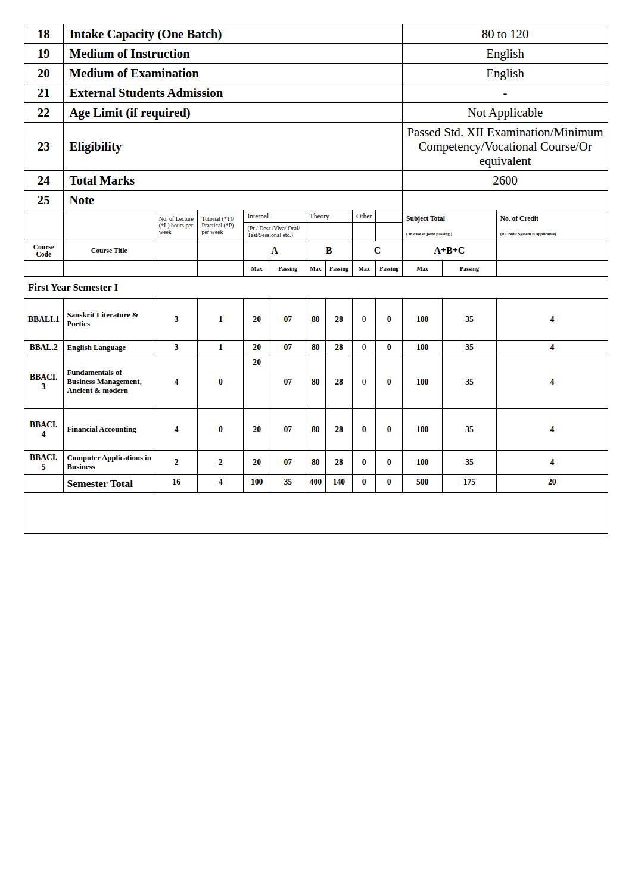| 18 | Intake Capacity (One Batch) | 80 to 120 |
| 19 | Medium of Instruction | English |
| 20 | Medium of Examination | English |
| 21 | External Students Admission | - |
| 22 | Age Limit (if required) | Not Applicable |
| 23 | Eligibility | Passed Std. XII Examination/Minimum Competency/Vocational Course/Or equivalent |
| 24 | Total Marks | 2600 |
| 25 | Note | |
| | | No. of Lecture (*L) hours per week | Tutorial (*T)/ Practical (*P) per week | Internal | Theory | Other | | Subject Total ( in case of joint passing ) | No. of Credit (if Credit System is applicable) |
| (Pr / Desr /Viva/ Oral/ Test/Sessional etc.) | | | |
| Course Code | Course Title | | | A | B | C | A+B+C | |
| | | | | Max | Passing | Max | Passing | Max | Passing | Max | Passing | |
| First Year Semester I |
| BBALI.1 | Sanskrit Literature & Poetics | 3 | 1 | 20 | 07 | 80 | 28 | 0 | 0 | 100 | 35 | 4 |
| BBAL.2 | English Language | 3 | 1 | 20 | 07 | 80 | 28 | 0 | 0 | 100 | 35 | 4 |
| BBACI. 3 | Fundamentals of Business Management, Ancient & modern | 4 | 0 | 20 | 07 | 80 | 28 | 0 | 0 | 100 | 35 | 4 |
| BBACI. 4 | Financial Accounting | 4 | 0 | 20 | 07 | 80 | 28 | 0 | 0 | 100 | 35 | 4 |
| BBACI. 5 | Computer Applications in Business | 2 | 2 | 20 | 07 | 80 | 28 | 0 | 0 | 100 | 35 | 4 |
| | Semester Total | 16 | 4 | 100 | 35 | 400 | 140 | 0 | 0 | 500 | 175 | 20 |